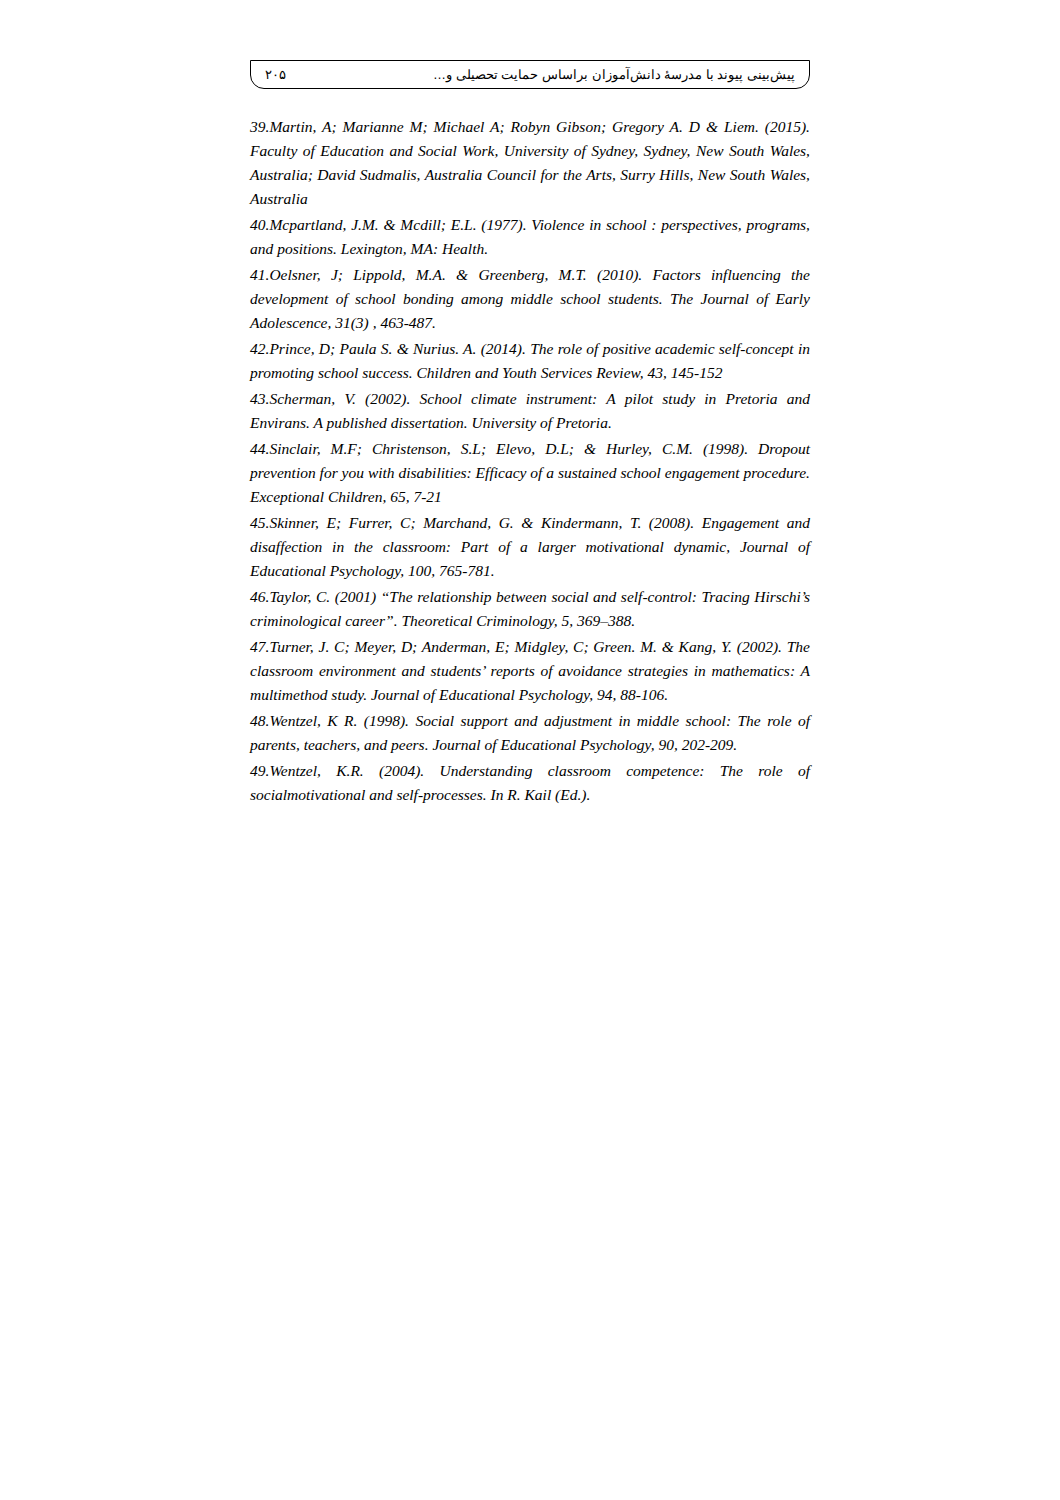۲۰۵ پیش‌بینی پیوند با مدرسۀ دانش‌آموزان براساس حمایت تحصیلی و…
39.Martin, A; Marianne M; Michael A; Robyn Gibson; Gregory A. D & Liem. (2015). Faculty of Education and Social Work, University of Sydney, Sydney, New South Wales, Australia; David Sudmalis, Australia Council for the Arts, Surry Hills, New South Wales, Australia
40.Mcpartland, J.M. & Mcdill; E.L. (1977). Violence in school : perspectives, programs, and positions. Lexington, MA: Health.
41.Oelsner, J; Lippold, M.A. & Greenberg, M.T. (2010). Factors influencing the development of school bonding among middle school students. The Journal of Early Adolescence, 31(3) , 463-487.
42.Prince, D; Paula S. & Nurius. A. (2014). The role of positive academic self-concept in promoting school success. Children and Youth Services Review, 43, 145-152
43.Scherman, V. (2002). School climate instrument: A pilot study in Pretoria and Envirans. A published dissertation. University of Pretoria.
44.Sinclair, M.F; Christenson, S.L; Elevo, D.L; & Hurley, C.M. (1998). Dropout prevention for you with disabilities: Efficacy of a sustained school engagement procedure. Exceptional Children, 65, 7-21
45.Skinner, E; Furrer, C; Marchand, G. & Kindermann, T. (2008). Engagement and disaffection in the classroom: Part of a larger motivational dynamic, Journal of Educational Psychology, 100, 765-781.
46.Taylor, C. (2001) “The relationship between social and self-control: Tracing Hirschi’s criminological career”. Theoretical Criminology, 5, 369–388.
47.Turner, J. C; Meyer, D; Anderman, E; Midgley, C; Green. M. & Kang, Y. (2002). The classroom environment and students’ reports of avoidance strategies in mathematics: A multimethod study. Journal of Educational Psychology, 94, 88-106.
48.Wentzel, K R. (1998). Social support and adjustment in middle school: The role of parents, teachers, and peers. Journal of Educational Psychology, 90, 202-209.
49.Wentzel, K.R. (2004). Understanding classroom competence: The role of socialmotivational and self-processes. In R. Kail (Ed.).